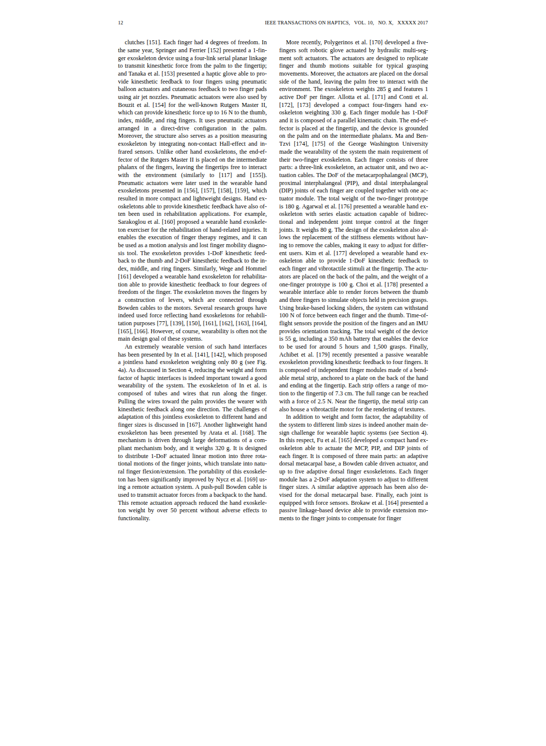12 IEEE Transactions on Haptics, Vol. 10, No. X, XXXXX 2017
clutches [151]. Each finger had 4 degrees of freedom. In the same year, Springer and Ferrier [152] presented a 1-finger exoskeleton device using a four-link serial planar linkage to transmit kinesthetic force from the palm to the fingertip; and Tanaka et al. [153] presented a haptic glove able to provide kinesthetic feedback to four fingers using pneumatic balloon actuators and cutaneous feedback to two finger pads using air jet nozzles. Pneumatic actuators were also used by Bouzit et al. [154] for the well-known Rutgers Master II, which can provide kinesthetic force up to 16 N to the thumb, index, middle, and ring fingers. It uses pneumatic actuators arranged in a direct-drive configuration in the palm. Moreover, the structure also serves as a position measuring exoskeleton by integrating non-contact Hall-effect and infrared sensors. Unlike other hand exoskeletons, the end-effector of the Rutgers Master II is placed on the intermediate phalanx of the fingers, leaving the fingertips free to interact with the environment (similarly to [117] and [155]). Pneumatic actuators were later used in the wearable hand exoskeletons presented in [156], [157], [158], [159], which resulted in more compact and lightweight designs. Hand exoskeletons able to provide kinesthetic feedback have also often been used in rehabilitation applications. For example, Sarakoglou et al. [160] proposed a wearable hand exoskeleton exerciser for the rehabilitation of hand-related injuries. It enables the execution of finger therapy regimes, and it can be used as a motion analysis and lost finger mobility diagnosis tool. The exoskeleton provides 1-DoF kinesthetic feedback to the thumb and 2-DoF kinesthetic feedback to the index, middle, and ring fingers. Similarly, Wege and Hommel [161] developed a wearable hand exoskeleton for rehabilitation able to provide kinesthetic feedback to four degrees of freedom of the finger. The exoskeleton moves the fingers by a construction of levers, which are connected through Bowden cables to the motors. Several research groups have indeed used force reflecting hand exoskeletons for rehabilitation purposes [77], [139], [150], [161], [162], [163], [164], [165], [166]. However, of course, wearability is often not the main design goal of these systems.
An extremely wearable version of such hand interfaces has been presented by In et al. [141], [142], which proposed a jointless hand exoskeleton weighting only 80 g (see Fig. 4a). As discussed in Section 4, reducing the weight and form factor of haptic interfaces is indeed important toward a good wearability of the system. The exoskeleton of In et al. is composed of tubes and wires that run along the finger. Pulling the wires toward the palm provides the wearer with kinesthetic feedback along one direction. The challenges of adaptation of this jointless exoskeleton to different hand and finger sizes is discussed in [167]. Another lightweight hand exoskeleton has been presented by Arata et al. [168]. The mechanism is driven through large deformations of a compliant mechanism body, and it weighs 320 g. It is designed to distribute 1-DoF actuated linear motion into three rotational motions of the finger joints, which translate into natural finger flexion/extension. The portability of this exoskeleton has been significantly improved by Nycz et al. [169] using a remote actuation system. A push-pull Bowden cable is used to transmit actuator forces from a backpack to the hand. This remote actuation approach reduced the hand exoskeleton weight by over 50 percent without adverse effects to functionality.
More recently, Polygerinos et al. [170] developed a five-fingers soft robotic glove actuated by hydraulic multi-segment soft actuators. The actuators are designed to replicate finger and thumb motions suitable for typical grasping movements. Moreover, the actuators are placed on the dorsal side of the hand, leaving the palm free to interact with the environment. The exoskeleton weights 285 g and features 1 active DoF per finger. Allotta et al. [171] and Conti et al. [172], [173] developed a compact four-fingers hand exoskeleton weighting 330 g. Each finger module has 1-DoF and it is composed of a parallel kinematic chain. The end-effector is placed at the fingertip, and the device is grounded on the palm and on the intermediate phalanx. Ma and Ben-Tzvi [174], [175] of the George Washington University made the wearability of the system the main requirement of their two-finger exoskeleton. Each finger consists of three parts: a three-link exoskeleton, an actuator unit, and two actuation cables. The DoF of the metacarpophalangeal (MCP), proximal interphalangeal (PIP), and distal interphalangeal (DIP) joints of each finger are coupled together with one actuator module. The total weight of the two-finger prototype is 180 g. Agarwal et al. [176] presented a wearable hand exoskeleton with series elastic actuation capable of bidirectional and independent joint torque control at the finger joints. It weighs 80 g. The design of the exoskeleton also allows the replacement of the stiffness elements without having to remove the cables, making it easy to adjust for different users. Kim et al. [177] developed a wearable hand exoskeleton able to provide 1-DoF kinesthetic feedback to each finger and vibrotactile stimuli at the fingertip. The actuators are placed on the back of the palm, and the weight of a one-finger prototype is 100 g. Choi et al. [178] presented a wearable interface able to render forces between the thumb and three fingers to simulate objects held in precision grasps. Using brake-based locking sliders, the system can withstand 100 N of force between each finger and the thumb. Time-of-flight sensors provide the position of the fingers and an IMU provides orientation tracking. The total weight of the device is 55 g, including a 350 mAh battery that enables the device to be used for around 5 hours and 1,500 grasps. Finally, Achibet et al. [179] recently presented a passive wearable exoskeleton providing kinesthetic feedback to four fingers. It is composed of independent finger modules made of a bendable metal strip, anchored to a plate on the back of the hand and ending at the fingertip. Each strip offers a range of motion to the fingertip of 7.3 cm. The full range can be reached with a force of 2.5 N. Near the fingertip, the metal strip can also house a vibrotactile motor for the rendering of textures.
In addition to weight and form factor, the adaptability of the system to different limb sizes is indeed another main design challenge for wearable haptic systems (see Section 4). In this respect, Fu et al. [165] developed a compact hand exoskeleton able to actuate the MCP, PIP, and DIP joints of each finger. It is composed of three main parts: an adaptive dorsal metacarpal base, a Bowden cable driven actuator, and up to five adaptive dorsal finger exoskeletons. Each finger module has a 2-DoF adaptation system to adjust to different finger sizes. A similar adaptive approach has been also devised for the dorsal metacarpal base. Finally, each joint is equipped with force sensors. Brokaw et al. [164] presented a passive linkage-based device able to provide extension moments to the finger joints to compensate for finger